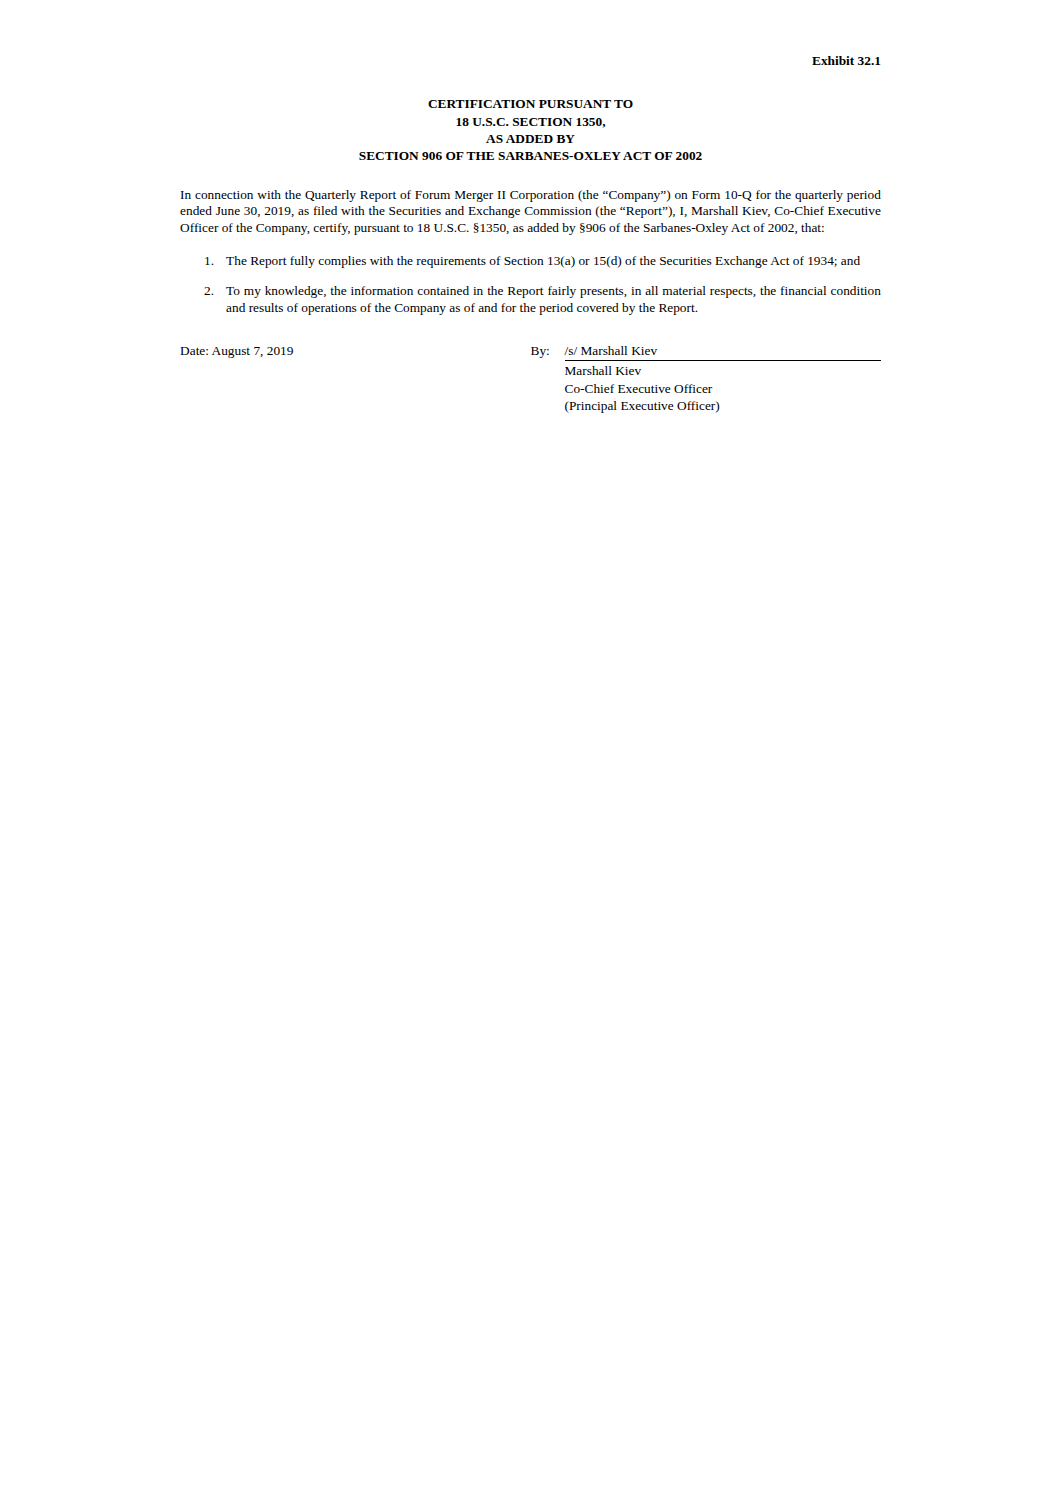Exhibit 32.1
CERTIFICATION PURSUANT TO
18 U.S.C. SECTION 1350,
AS ADDED BY
SECTION 906 OF THE SARBANES-OXLEY ACT OF 2002
In connection with the Quarterly Report of Forum Merger II Corporation (the “Company”) on Form 10-Q for the quarterly period ended June 30, 2019, as filed with the Securities and Exchange Commission (the “Report”), I, Marshall Kiev, Co-Chief Executive Officer of the Company, certify, pursuant to 18 U.S.C. §1350, as added by §906 of the Sarbanes-Oxley Act of 2002, that:
The Report fully complies with the requirements of Section 13(a) or 15(d) of the Securities Exchange Act of 1934; and
To my knowledge, the information contained in the Report fairly presents, in all material respects, the financial condition and results of operations of the Company as of and for the period covered by the Report.
| Date: August 7, 2019 | By: | /s/ Marshall Kiev Marshall Kiev Co-Chief Executive Officer (Principal Executive Officer) |